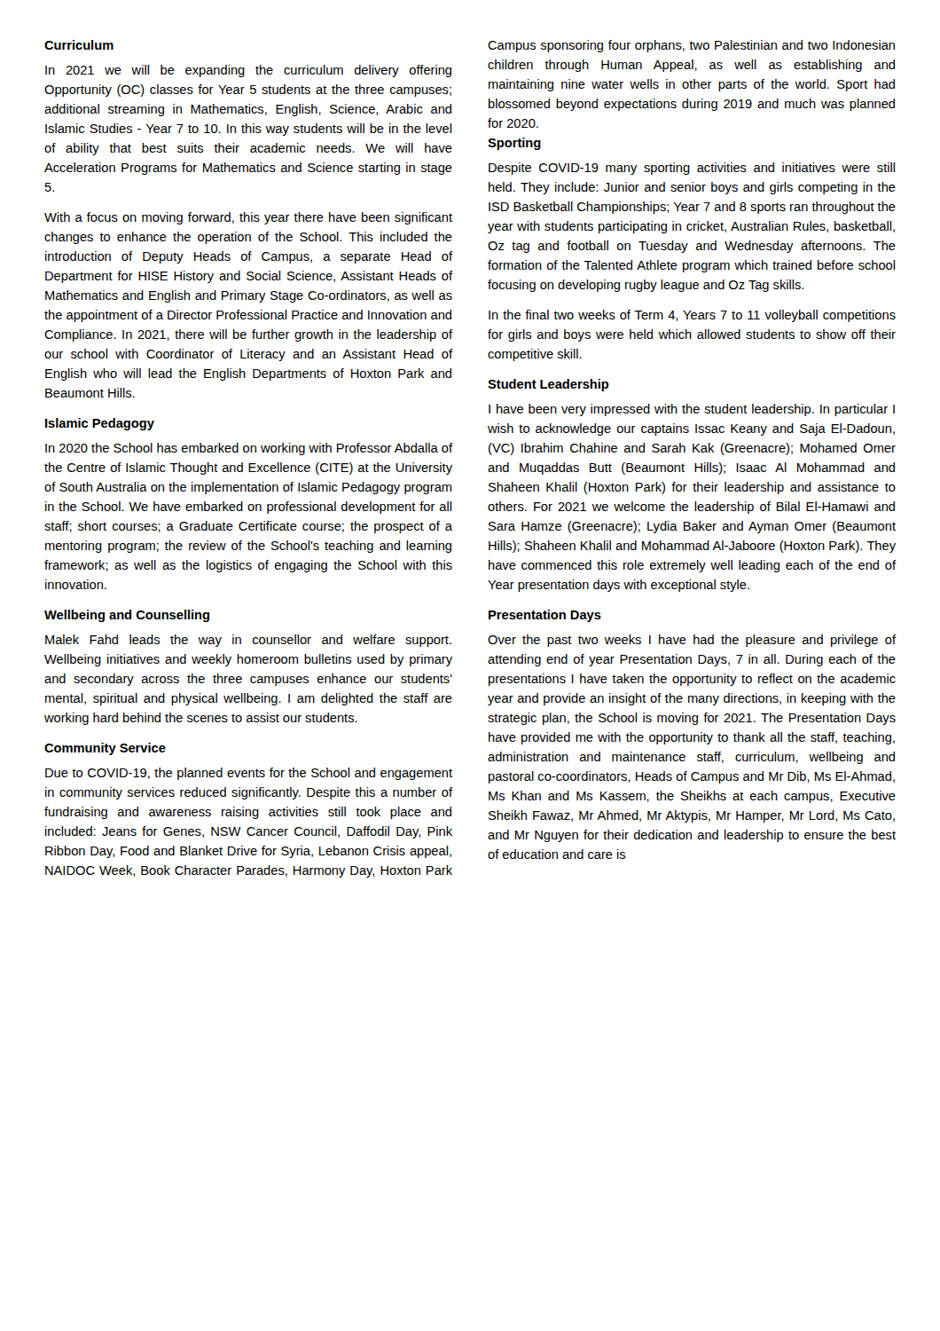Curriculum
In 2021 we will be expanding the curriculum delivery offering Opportunity (OC) classes for Year 5 students at the three campuses; additional streaming in Mathematics, English, Science, Arabic and Islamic Studies - Year 7 to 10. In this way students will be in the level of ability that best suits their academic needs. We will have Acceleration Programs for Mathematics and Science starting in stage 5.
With a focus on moving forward, this year there have been significant changes to enhance the operation of the School. This included the introduction of Deputy Heads of Campus, a separate Head of Department for HISE History and Social Science, Assistant Heads of Mathematics and English and Primary Stage Co-ordinators, as well as the appointment of a Director Professional Practice and Innovation and Compliance. In 2021, there will be further growth in the leadership of our school with Coordinator of Literacy and an Assistant Head of English who will lead the English Departments of Hoxton Park and Beaumont Hills.
Islamic Pedagogy
In 2020 the School has embarked on working with Professor Abdalla of the Centre of Islamic Thought and Excellence (CITE) at the University of South Australia on the implementation of Islamic Pedagogy program in the School. We have embarked on professional development for all staff; short courses; a Graduate Certificate course; the prospect of a mentoring program; the review of the School's teaching and learning framework; as well as the logistics of engaging the School with this innovation.
Wellbeing and Counselling
Malek Fahd leads the way in counsellor and welfare support. Wellbeing initiatives and weekly homeroom bulletins used by primary and secondary across the three campuses enhance our students' mental, spiritual and physical wellbeing. I am delighted the staff are working hard behind the scenes to assist our students.
Community Service
Due to COVID-19, the planned events for the School and engagement in community services reduced significantly. Despite this a number of fundraising and awareness raising activities still took place and included: Jeans for Genes, NSW Cancer Council, Daffodil Day, Pink Ribbon Day, Food and Blanket Drive for Syria, Lebanon Crisis appeal, NAIDOC Week, Book Character Parades, Harmony Day, Hoxton Park Campus sponsoring four orphans, two Palestinian and two Indonesian children through Human Appeal, as well as establishing and maintaining nine water wells in other parts of the world. Sport had blossomed beyond expectations during 2019 and much was planned for 2020.
Sporting
Despite COVID-19 many sporting activities and initiatives were still held. They include: Junior and senior boys and girls competing in the ISD Basketball Championships; Year 7 and 8 sports ran throughout the year with students participating in cricket, Australian Rules, basketball, Oz tag and football on Tuesday and Wednesday afternoons. The formation of the Talented Athlete program which trained before school focusing on developing rugby league and Oz Tag skills.
In the final two weeks of Term 4, Years 7 to 11 volleyball competitions for girls and boys were held which allowed students to show off their competitive skill.
Student Leadership
I have been very impressed with the student leadership. In particular I wish to acknowledge our captains Issac Keany and Saja El-Dadoun, (VC) Ibrahim Chahine and Sarah Kak (Greenacre); Mohamed Omer and Muqaddas Butt (Beaumont Hills); Isaac Al Mohammad and Shaheen Khalil (Hoxton Park) for their leadership and assistance to others. For 2021 we welcome the leadership of Bilal El-Hamawi and Sara Hamze (Greenacre); Lydia Baker and Ayman Omer (Beaumont Hills); Shaheen Khalil and Mohammad Al-Jaboore (Hoxton Park). They have commenced this role extremely well leading each of the end of Year presentation days with exceptional style.
Presentation Days
Over the past two weeks I have had the pleasure and privilege of attending end of year Presentation Days, 7 in all. During each of the presentations I have taken the opportunity to reflect on the academic year and provide an insight of the many directions, in keeping with the strategic plan, the School is moving for 2021. The Presentation Days have provided me with the opportunity to thank all the staff, teaching, administration and maintenance staff, curriculum, wellbeing and pastoral co-coordinators, Heads of Campus and Mr Dib, Ms El-Ahmad, Ms Khan and Ms Kassem, the Sheikhs at each campus, Executive Sheikh Fawaz, Mr Ahmed, Mr Aktypis, Mr Hamper, Mr Lord, Ms Cato, and Mr Nguyen for their dedication and leadership to ensure the best of education and care is